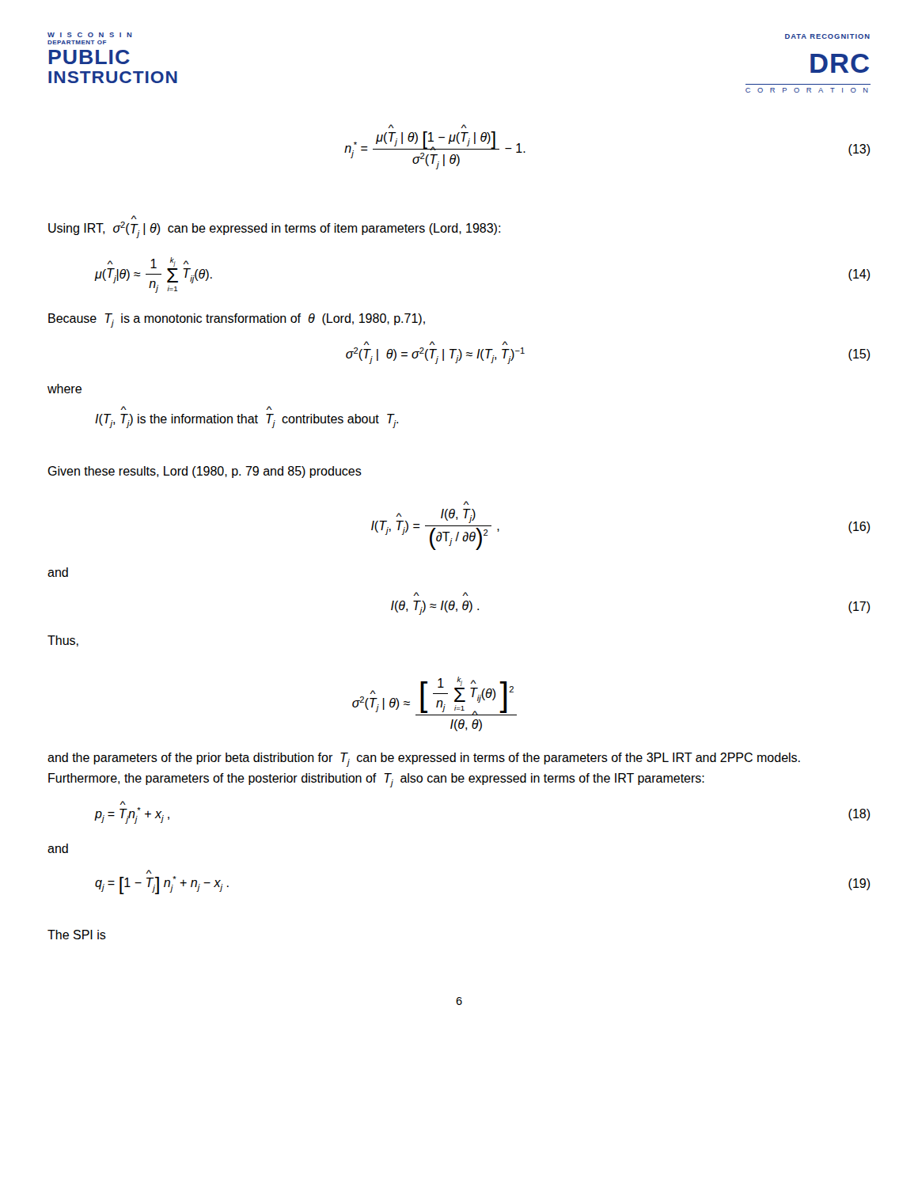W I S C O N S I N
DEPARTMENT OF
PUBLIC
INSTRUCTION
DATA RECOGNITION
DRC
C O R P O R A T I O N
nj* = μ(Tj | θ) [1 − μ(Tj | θ)] σ2(Tj | θ) − 1.
(13)
Using IRT, σ2(Tj | θ) can be expressed in terms of item parameters (Lord, 1983):
μ(Tj|θ) ≈ 1 nj kj Σ i=1 Tij(θ).
(14)
Because Tj is a monotonic transformation of θ (Lord, 1980, p.71),
σ2(Tj | θ) = σ2(Tj | Tj) ≈ I(Tj, Tj)−1
(15)
where
I(Tj, Tj) is the information that Tj contributes about Tj.
Given these results, Lord (1980, p. 79 and 85) produces
I(Tj, Tj) = I(θ, Tj) (∂Tj / ∂θ)2 ,
(16)
and
I(θ, Tj) ≈ I(θ, θ) .
(17)
Thus,
σ2(Tj | θ) ≈ [ 1 nj kj Σ i=1 Tij(θ) ]2 I(θ, θ)
and the parameters of the prior beta distribution for Tj can be expressed in terms of the parameters of the 3PL IRT and 2PPC models. Furthermore, the parameters of the posterior distribution of Tj also can be expressed in terms of the IRT parameters:
pj = Tjnj* + xj ,
(18)
and
qj = [1 − Tj] nj* + nj − xj .
(19)
The SPI is
6